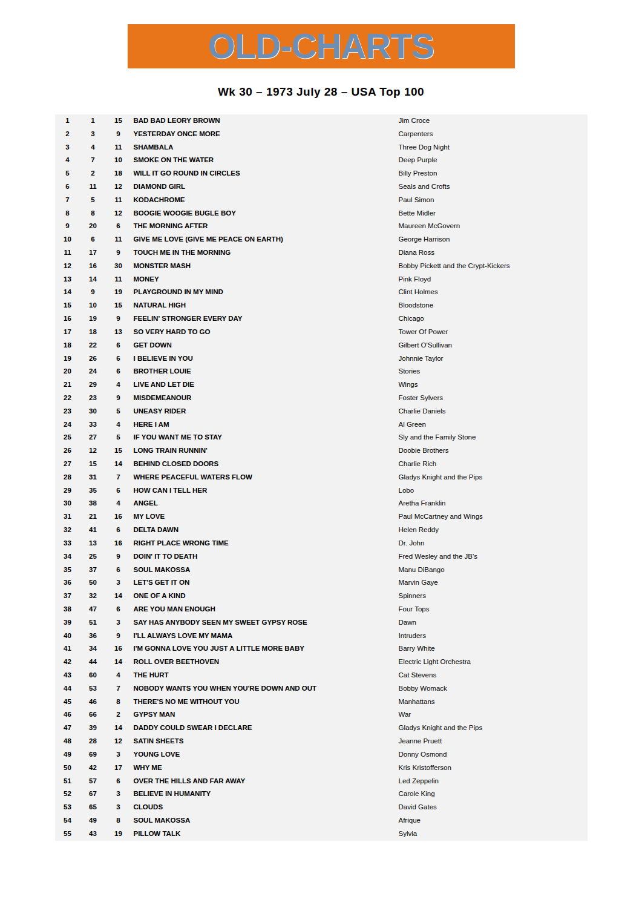OLD-CHARTS
Wk 30 – 1973 July 28 – USA Top 100
| 1 | 1 | 15 | BAD BAD LEORY BROWN | Jim Croce |
| 2 | 3 | 9 | YESTERDAY ONCE MORE | Carpenters |
| 3 | 4 | 11 | SHAMBALA | Three Dog Night |
| 4 | 7 | 10 | SMOKE ON THE WATER | Deep Purple |
| 5 | 2 | 18 | WILL IT GO ROUND IN CIRCLES | Billy Preston |
| 6 | 11 | 12 | DIAMOND GIRL | Seals and Crofts |
| 7 | 5 | 11 | KODACHROME | Paul Simon |
| 8 | 8 | 12 | BOOGIE WOOGIE BUGLE BOY | Bette Midler |
| 9 | 20 | 6 | THE MORNING AFTER | Maureen McGovern |
| 10 | 6 | 11 | GIVE ME LOVE (GIVE ME PEACE ON EARTH) | George Harrison |
| 11 | 17 | 9 | TOUCH ME IN THE MORNING | Diana Ross |
| 12 | 16 | 30 | MONSTER MASH | Bobby Pickett and the Crypt-Kickers |
| 13 | 14 | 11 | MONEY | Pink Floyd |
| 14 | 9 | 19 | PLAYGROUND IN MY MIND | Clint Holmes |
| 15 | 10 | 15 | NATURAL HIGH | Bloodstone |
| 16 | 19 | 9 | FEELIN' STRONGER EVERY DAY | Chicago |
| 17 | 18 | 13 | SO VERY HARD TO GO | Tower Of Power |
| 18 | 22 | 6 | GET DOWN | Gilbert O'Sullivan |
| 19 | 26 | 6 | I BELIEVE IN YOU | Johnnie Taylor |
| 20 | 24 | 6 | BROTHER LOUIE | Stories |
| 21 | 29 | 4 | LIVE AND LET DIE | Wings |
| 22 | 23 | 9 | MISDEMEANOUR | Foster Sylvers |
| 23 | 30 | 5 | UNEASY RIDER | Charlie Daniels |
| 24 | 33 | 4 | HERE I AM | Al Green |
| 25 | 27 | 5 | IF YOU WANT ME TO STAY | Sly and the Family Stone |
| 26 | 12 | 15 | LONG TRAIN RUNNIN' | Doobie Brothers |
| 27 | 15 | 14 | BEHIND CLOSED DOORS | Charlie Rich |
| 28 | 31 | 7 | WHERE PEACEFUL WATERS FLOW | Gladys Knight and the Pips |
| 29 | 35 | 6 | HOW CAN I TELL HER | Lobo |
| 30 | 38 | 4 | ANGEL | Aretha Franklin |
| 31 | 21 | 16 | MY LOVE | Paul McCartney and Wings |
| 32 | 41 | 6 | DELTA DAWN | Helen Reddy |
| 33 | 13 | 16 | RIGHT PLACE WRONG TIME | Dr. John |
| 34 | 25 | 9 | DOIN' IT TO DEATH | Fred Wesley and the JB's |
| 35 | 37 | 6 | SOUL MAKOSSA | Manu DiBango |
| 36 | 50 | 3 | LET'S GET IT ON | Marvin Gaye |
| 37 | 32 | 14 | ONE OF A KIND | Spinners |
| 38 | 47 | 6 | ARE YOU MAN ENOUGH | Four Tops |
| 39 | 51 | 3 | SAY HAS ANYBODY SEEN MY SWEET GYPSY ROSE | Dawn |
| 40 | 36 | 9 | I'LL ALWAYS LOVE MY MAMA | Intruders |
| 41 | 34 | 16 | I'M GONNA LOVE YOU JUST A LITTLE MORE BABY | Barry White |
| 42 | 44 | 14 | ROLL OVER BEETHOVEN | Electric Light Orchestra |
| 43 | 60 | 4 | THE HURT | Cat Stevens |
| 44 | 53 | 7 | NOBODY WANTS YOU WHEN YOU'RE DOWN AND OUT | Bobby Womack |
| 45 | 46 | 8 | THERE'S NO ME WITHOUT YOU | Manhattans |
| 46 | 66 | 2 | GYPSY MAN | War |
| 47 | 39 | 14 | DADDY COULD SWEAR I DECLARE | Gladys Knight and the Pips |
| 48 | 28 | 12 | SATIN SHEETS | Jeanne Pruett |
| 49 | 69 | 3 | YOUNG LOVE | Donny Osmond |
| 50 | 42 | 17 | WHY ME | Kris Kristofferson |
| 51 | 57 | 6 | OVER THE HILLS AND FAR AWAY | Led Zeppelin |
| 52 | 67 | 3 | BELIEVE IN HUMANITY | Carole King |
| 53 | 65 | 3 | CLOUDS | David Gates |
| 54 | 49 | 8 | SOUL MAKOSSA | Afrique |
| 55 | 43 | 19 | PILLOW TALK | Sylvia |